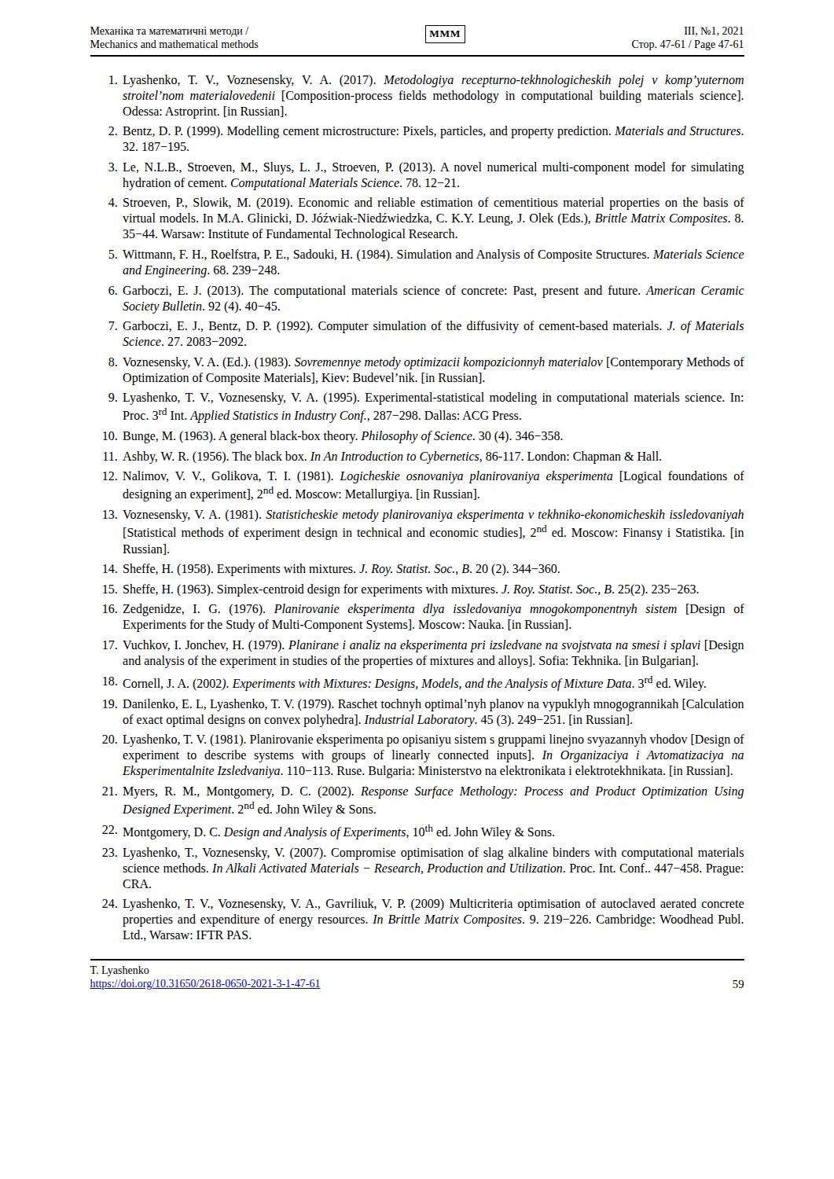Механіка та математичні методи /
Mechanics and mathematical methods
MMM
III, №1, 2021
Стор. 47-61 / Page 47-61
Lyashenko, T. V., Voznesensky, V. A. (2017). Metodologiya recepturno-tekhnologicheskih polej v komp’yuternom stroitel’nom materialovedenii [Composition-process fields methodology in computational building materials science]. Odessa: Astroprint. [in Russian].
Bentz, D. P. (1999). Modelling cement microstructure: Pixels, particles, and property prediction. Materials and Structures. 32. 187−195.
Le, N.L.B., Stroeven, M., Sluys, L. J., Stroeven, P. (2013). A novel numerical multi-component model for simulating hydration of cement. Computational Materials Science. 78. 12−21.
Stroeven, P., Slowik, M. (2019). Economic and reliable estimation of cementitious material properties on the basis of virtual models. In M.A. Glinicki, D. Jóźwiak-Niedźwiedzka, C. K.Y. Leung, J. Olek (Eds.), Brittle Matrix Composites. 8. 35−44. Warsaw: Institute of Fundamental Technological Research.
Wittmann, F. H., Roelfstra, P. E., Sadouki, H. (1984). Simulation and Analysis of Composite Structures. Materials Science and Engineering. 68. 239−248.
Garboczi, E. J. (2013). The computational materials science of concrete: Past, present and future. American Ceramic Society Bulletin. 92 (4). 40−45.
Garboczi, E. J., Bentz, D. P. (1992). Computer simulation of the diffusivity of cement-based materials. J. of Materials Science. 27. 2083−2092.
Voznesensky, V. A. (Ed.). (1983). Sovremennye metody optimizacii kompozicionnyh materialov [Contemporary Methods of Optimization of Composite Materials], Kiev: Budevel’nik. [in Russian].
Lyashenko, T. V., Voznesensky, V. A. (1995). Experimental-statistical modeling in computational materials science. In: Proc. 3rd Int. Applied Statistics in Industry Conf., 287−298. Dallas: ACG Press.
Bunge, M. (1963). A general black-box theory. Philosophy of Science. 30 (4). 346−358.
Ashby, W. R. (1956). The black box. In An Introduction to Cybernetics, 86-117. London: Chapman & Hall.
Nalimov, V. V., Golikova, T. I. (1981). Logicheskie osnovaniya planirovaniya eksperimenta [Logical foundations of designing an experiment], 2nd ed. Moscow: Metallurgiya. [in Russian].
Voznesensky, V. A. (1981). Statisticheskie metody planirovaniya eksperimenta v tekhniko-ekonomicheskih issledovaniyah [Statistical methods of experiment design in technical and economic studies], 2nd ed. Moscow: Finansy i Statistika. [in Russian].
Sheffe, H. (1958). Experiments with mixtures. J. Roy. Statist. Soc., B. 20 (2). 344−360.
Sheffe, H. (1963). Simplex-centroid design for experiments with mixtures. J. Roy. Statist. Soc., B. 25(2). 235−263.
Zedgenidze, I. G. (1976). Planirovanie eksperimenta dlya issledovaniya mnogokomponentnyh sistem [Design of Experiments for the Study of Multi-Component Systems]. Moscow: Nauka. [in Russian].
Vuchkov, I. Jonchev, H. (1979). Planirane i analiz na eksperimenta pri izsledvane na svojstvata na smesi i splavi [Design and analysis of the experiment in studies of the properties of mixtures and alloys]. Sofia: Tekhnika. [in Bulgarian].
Cornell, J. A. (2002). Experiments with Mixtures: Designs, Models, and the Analysis of Mixture Data. 3rd ed. Wiley.
Danilenko, E. L, Lyashenko, T. V. (1979). Raschet tochnyh optimal’nyh planov na vypuklyh mnogogrannikah [Calculation of exact optimal designs on convex polyhedra]. Industrial Laboratory. 45 (3). 249−251. [in Russian].
Lyashenko, T. V. (1981). Planirovanie eksperimenta po opisaniyu sistem s gruppami linejno svyazannyh vhodov [Design of experiment to describe systems with groups of linearly connected inputs]. In Organizaciya i Avtomatizaciya na Eksperimentalnite Izsledvaniya. 110−113. Ruse. Bulgaria: Ministerstvo na elektronikata i elektrotekhnikata. [in Russian].
Myers, R. M., Montgomery, D. C. (2002). Response Surface Methology: Process and Product Optimization Using Designed Experiment. 2nd ed. John Wiley & Sons.
Montgomery, D. C. Design and Analysis of Experiments, 10th ed. John Wiley & Sons.
Lyashenko, T., Voznesensky, V. (2007). Compromise optimisation of slag alkaline binders with computational materials science methods. In Alkali Activated Materials − Research, Production and Utilization. Proc. Int. Conf.. 447−458. Prague: CRA.
Lyashenko, T. V., Voznesensky, V. A., Gavriliuk, V. P. (2009) Multicriteria optimisation of autoclaved aerated concrete properties and expenditure of energy resources. In Brittle Matrix Composites. 9. 219−226. Cambridge: Woodhead Publ. Ltd., Warsaw: IFTR PAS.
T. Lyashenko
https://doi.org/10.31650/2618-0650-2021-3-1-47-61
59